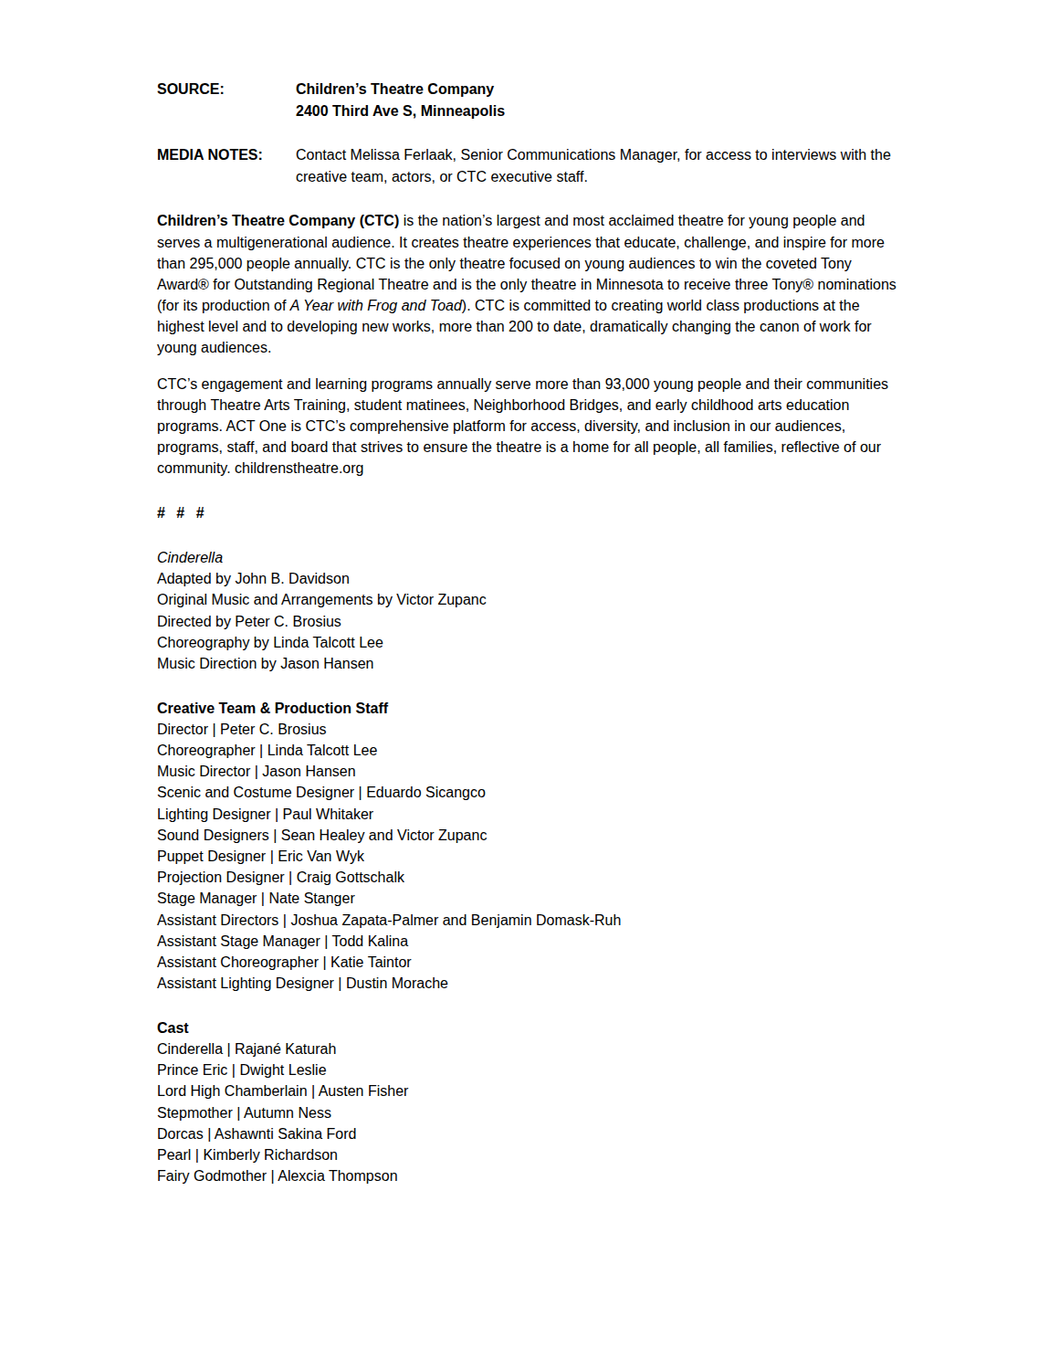SOURCE:
Children’s Theatre Company
2400 Third Ave S, Minneapolis
MEDIA NOTES:
Contact Melissa Ferlaak, Senior Communications Manager, for access to interviews with the creative team, actors, or CTC executive staff.
Children’s Theatre Company (CTC) is the nation’s largest and most acclaimed theatre for young people and serves a multigenerational audience. It creates theatre experiences that educate, challenge, and inspire for more than 295,000 people annually. CTC is the only theatre focused on young audiences to win the coveted Tony Award® for Outstanding Regional Theatre and is the only theatre in Minnesota to receive three Tony® nominations (for its production of A Year with Frog and Toad). CTC is committed to creating world class productions at the highest level and to developing new works, more than 200 to date, dramatically changing the canon of work for young audiences.
CTC’s engagement and learning programs annually serve more than 93,000 young people and their communities through Theatre Arts Training, student matinees, Neighborhood Bridges, and early childhood arts education programs. ACT One is CTC’s comprehensive platform for access, diversity, and inclusion in our audiences, programs, staff, and board that strives to ensure the theatre is a home for all people, all families, reflective of our community. childrenstheatre.org
# # #
Cinderella
Adapted by John B. Davidson
Original Music and Arrangements by Victor Zupanc
Directed by Peter C. Brosius
Choreography by Linda Talcott Lee
Music Direction by Jason Hansen
Creative Team & Production Staff
Director | Peter C. Brosius
Choreographer | Linda Talcott Lee
Music Director | Jason Hansen
Scenic and Costume Designer | Eduardo Sicangco
Lighting Designer | Paul Whitaker
Sound Designers | Sean Healey and Victor Zupanc
Puppet Designer | Eric Van Wyk
Projection Designer | Craig Gottschalk
Stage Manager | Nate Stanger
Assistant Directors | Joshua Zapata-Palmer and Benjamin Domask-Ruh
Assistant Stage Manager | Todd Kalina
Assistant Choreographer | Katie Taintor
Assistant Lighting Designer | Dustin Morache
Cast
Cinderella | Rajané Katurah
Prince Eric | Dwight Leslie
Lord High Chamberlain | Austen Fisher
Stepmother | Autumn Ness
Dorcas | Ashawnti Sakina Ford
Pearl | Kimberly Richardson
Fairy Godmother | Alexcia Thompson